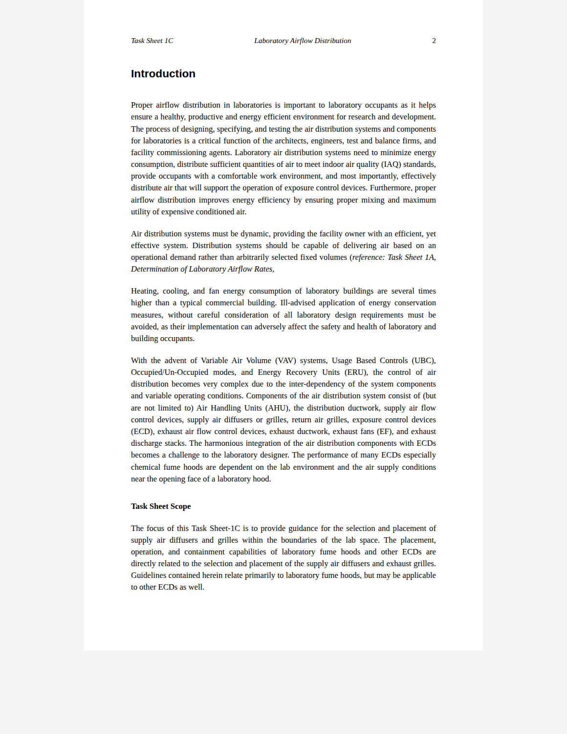Task Sheet 1C Laboratory Airflow Distribution 2
Introduction
Proper airflow distribution in laboratories is important to laboratory occupants as it helps ensure a healthy, productive and energy efficient environment for research and development. The process of designing, specifying, and testing the air distribution systems and components for laboratories is a critical function of the architects, engineers, test and balance firms, and facility commissioning agents. Laboratory air distribution systems need to minimize energy consumption, distribute sufficient quantities of air to meet indoor air quality (IAQ) standards, provide occupants with a comfortable work environment, and most importantly, effectively distribute air that will support the operation of exposure control devices. Furthermore, proper airflow distribution improves energy efficiency by ensuring proper mixing and maximum utility of expensive conditioned air.
Air distribution systems must be dynamic, providing the facility owner with an efficient, yet effective system. Distribution systems should be capable of delivering air based on an operational demand rather than arbitrarily selected fixed volumes (reference: Task Sheet 1A, Determination of Laboratory Airflow Rates,
Heating, cooling, and fan energy consumption of laboratory buildings are several times higher than a typical commercial building. Ill-advised application of energy conservation measures, without careful consideration of all laboratory design requirements must be avoided, as their implementation can adversely affect the safety and health of laboratory and building occupants.
With the advent of Variable Air Volume (VAV) systems, Usage Based Controls (UBC), Occupied/Un-Occupied modes, and Energy Recovery Units (ERU), the control of air distribution becomes very complex due to the inter-dependency of the system components and variable operating conditions. Components of the air distribution system consist of (but are not limited to) Air Handling Units (AHU), the distribution ductwork, supply air flow control devices, supply air diffusers or grilles, return air grilles, exposure control devices (ECD), exhaust air flow control devices, exhaust ductwork, exhaust fans (EF), and exhaust discharge stacks. The harmonious integration of the air distribution components with ECDs becomes a challenge to the laboratory designer. The performance of many ECDs especially chemical fume hoods are dependent on the lab environment and the air supply conditions near the opening face of a laboratory hood.
Task Sheet Scope
The focus of this Task Sheet-1C is to provide guidance for the selection and placement of supply air diffusers and grilles within the boundaries of the lab space. The placement, operation, and containment capabilities of laboratory fume hoods and other ECDs are directly related to the selection and placement of the supply air diffusers and exhaust grilles. Guidelines contained herein relate primarily to laboratory fume hoods, but may be applicable to other ECDs as well.